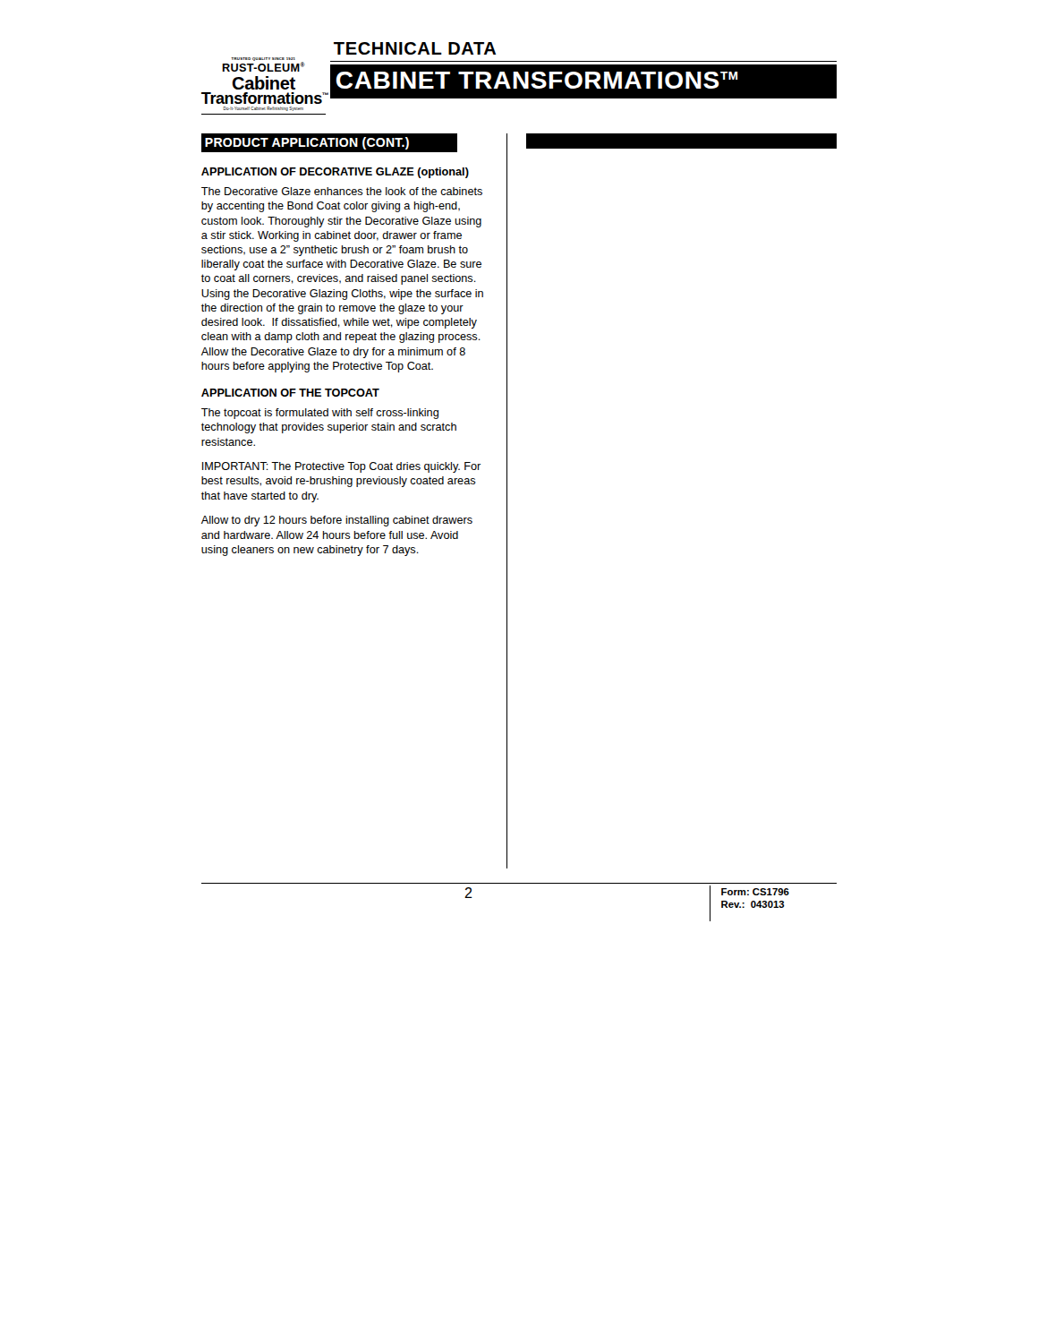TRUSTED QUALITY SINCE 1921
RUST-OLEUM®
Cabinet
Transformations™
Do-It-Yourself Cabinet Refinishing System
TECHNICAL DATA
CABINET TRANSFORMATIONSTM
PRODUCT APPLICATION (CONT.)
APPLICATION OF DECORATIVE GLAZE (optional)
The Decorative Glaze enhances the look of the cabinets by accenting the Bond Coat color giving a high-end, custom look. Thoroughly stir the Decorative Glaze using a stir stick. Working in cabinet door, drawer or frame sections, use a 2” synthetic brush or 2” foam brush to liberally coat the surface with Decorative Glaze. Be sure to coat all corners, crevices, and raised panel sections. Using the Decorative Glazing Cloths, wipe the surface in the direction of the grain to remove the glaze to your desired look. If dissatisfied, while wet, wipe completely clean with a damp cloth and repeat the glazing process. Allow the Decorative Glaze to dry for a minimum of 8 hours before applying the Protective Top Coat.
APPLICATION OF THE TOPCOAT
The topcoat is formulated with self cross-linking technology that provides superior stain and scratch resistance.
IMPORTANT: The Protective Top Coat dries quickly. For best results, avoid re-brushing previously coated areas that have started to dry.
Allow to dry 12 hours before installing cabinet drawers and hardware. Allow 24 hours before full use. Avoid using cleaners on new cabinetry for 7 days.
2
Form: CS1796
Rev.: 043013